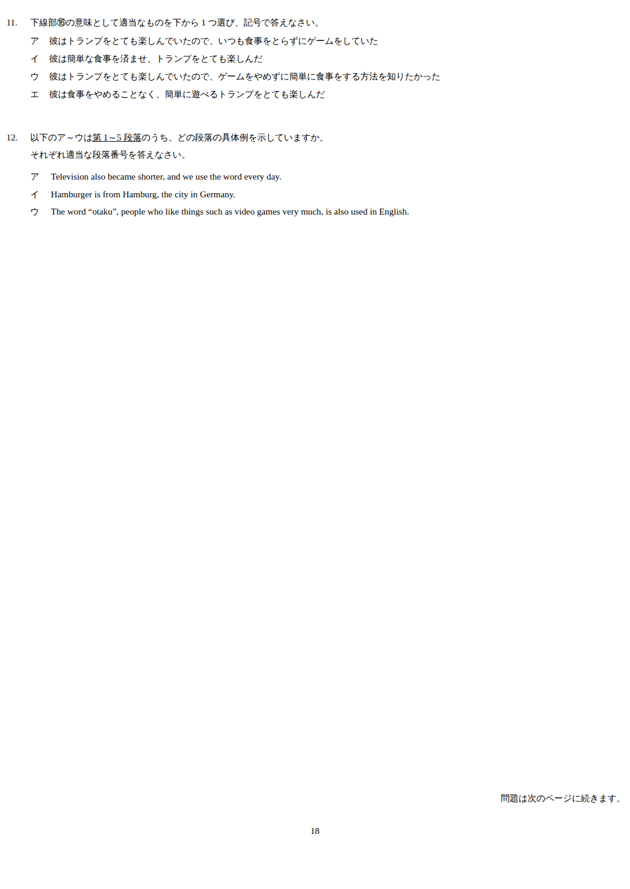11.
下線部⑯の意味として適当なものを下から 1 つ選び、記号で答えなさい。
ア
彼はトランプをとても楽しんでいたので、いつも食事をとらずにゲームをしていた
イ
彼は簡単な食事を済ませ、トランプをとても楽しんだ
ウ
彼はトランプをとても楽しんでいたので、ゲームをやめずに簡単に食事をする方法を知りたかった
エ
彼は食事をやめることなく、簡単に遊べるトランプをとても楽しんだ
12.
以下のア～ウは第 1～5 段落のうち、どの段落の具体例を示していますか。
それぞれ適当な段落番号を答えなさい。
ア
Television also became shorter, and we use the word every day.
イ
Hamburger is from Hamburg, the city in Germany.
ウ
The word “otaku”, people who like things such as video games very much, is also used in English.
問題は次のページに続きます。
18